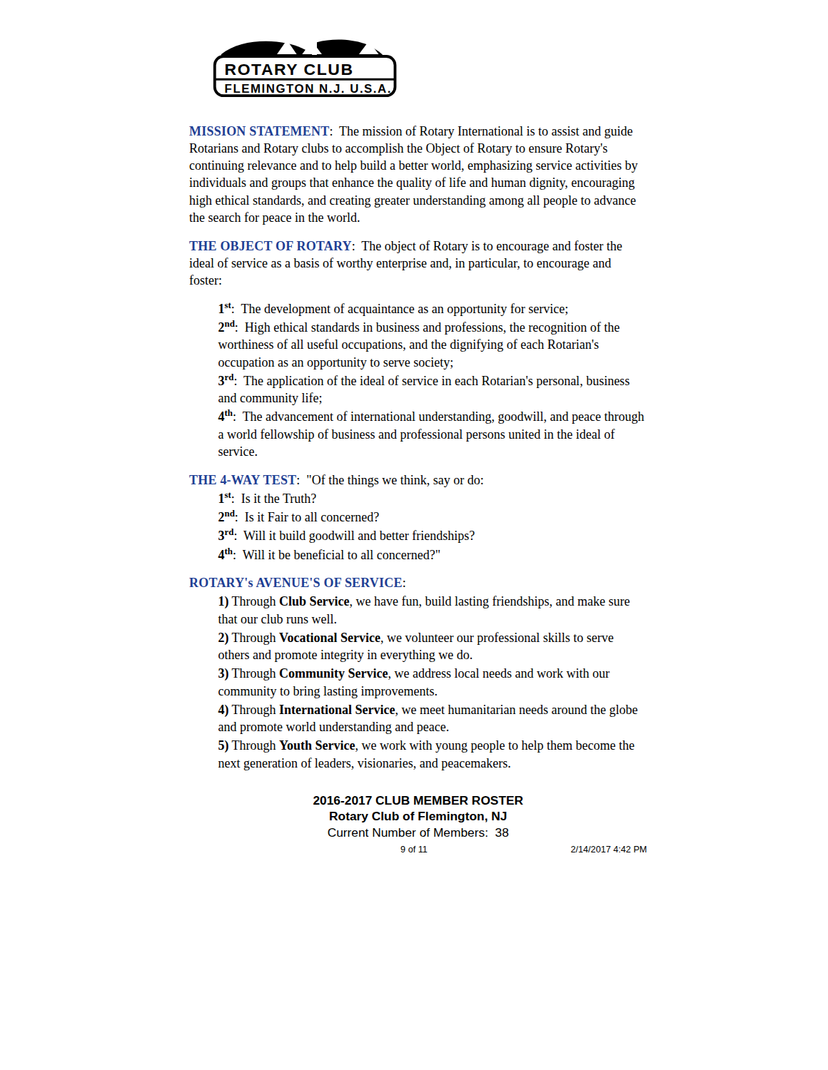ROTARY CLUB FLEMINGTON N.J. U.S.A.
MISSION STATEMENT: The mission of Rotary International is to assist and guide Rotarians and Rotary clubs to accomplish the Object of Rotary to ensure Rotary's continuing relevance and to help build a better world, emphasizing service activities by individuals and groups that enhance the quality of life and human dignity, encouraging high ethical standards, and creating greater understanding among all people to advance the search for peace in the world.
THE OBJECT OF ROTARY: The object of Rotary is to encourage and foster the ideal of service as a basis of worthy enterprise and, in particular, to encourage and foster:
1st: The development of acquaintance as an opportunity for service;
2nd: High ethical standards in business and professions, the recognition of the worthiness of all useful occupations, and the dignifying of each Rotarian's occupation as an opportunity to serve society;
3rd: The application of the ideal of service in each Rotarian's personal, business and community life;
4th: The advancement of international understanding, goodwill, and peace through a world fellowship of business and professional persons united in the ideal of service.
THE 4-WAY TEST: "Of the things we think, say or do:
1st: Is it the Truth?
2nd: Is it Fair to all concerned?
3rd: Will it build goodwill and better friendships?
4th: Will it be beneficial to all concerned?"
ROTARY's AVENUE'S OF SERVICE:
1) Through Club Service, we have fun, build lasting friendships, and make sure that our club runs well.
2) Through Vocational Service, we volunteer our professional skills to serve others and promote integrity in everything we do.
3) Through Community Service, we address local needs and work with our community to bring lasting improvements.
4) Through International Service, we meet humanitarian needs around the globe and promote world understanding and peace.
5) Through Youth Service, we work with young people to help them become the next generation of leaders, visionaries, and peacemakers.
2016-2017 CLUB MEMBER ROSTER
Rotary Club of Flemington, NJ
Current Number of Members: 38
9 of 11
2/14/2017 4:42 PM